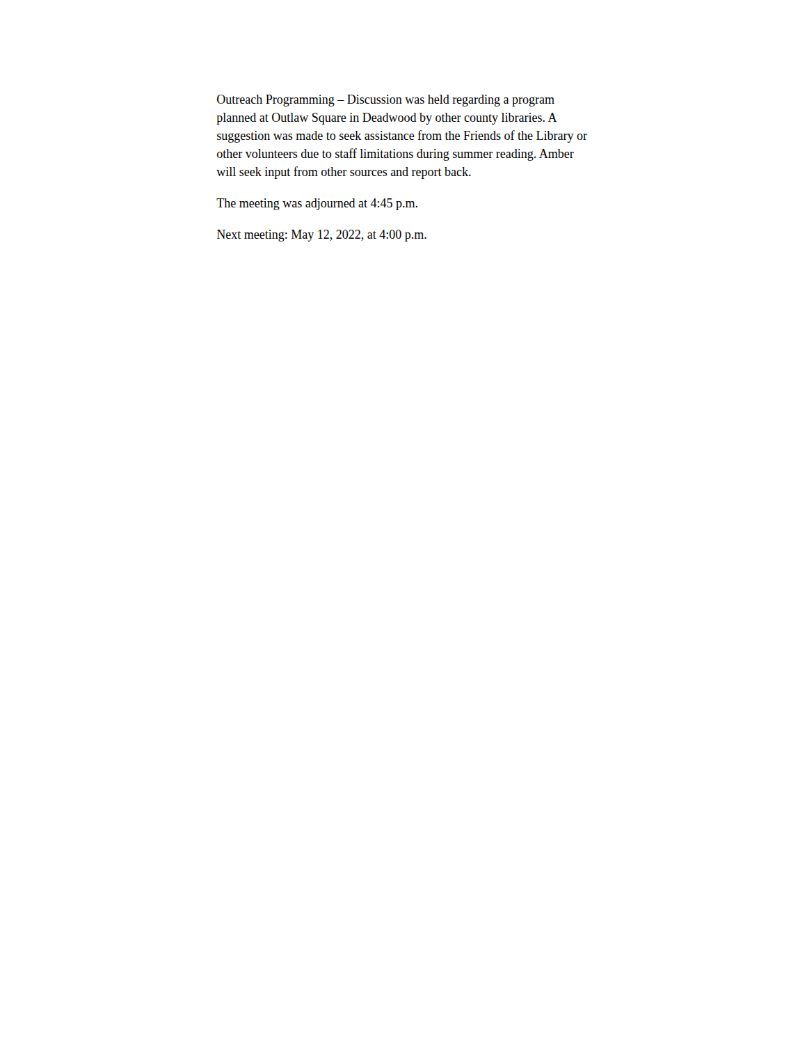Outreach Programming – Discussion was held regarding a program planned at Outlaw Square in Deadwood by other county libraries. A suggestion was made to seek assistance from the Friends of the Library or other volunteers due to staff limitations during summer reading. Amber will seek input from other sources and report back.
The meeting was adjourned at 4:45 p.m.
Next meeting: May 12, 2022, at 4:00 p.m.